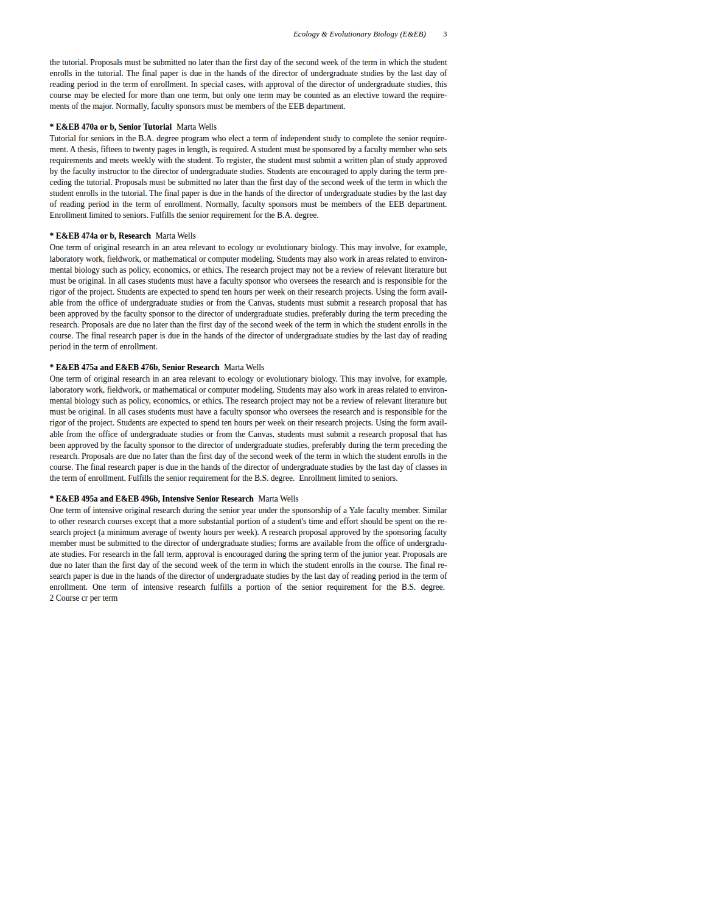Ecology & Evolutionary Biology (E&EB) 3
the tutorial. Proposals must be submitted no later than the first day of the second week of the term in which the student enrolls in the tutorial. The final paper is due in the hands of the director of undergraduate studies by the last day of reading period in the term of enrollment. In special cases, with approval of the director of undergraduate studies, this course may be elected for more than one term, but only one term may be counted as an elective toward the requirements of the major. Normally, faculty sponsors must be members of the EEB department.
* E&EB 470a or b, Senior TutorialMarta Wells
Tutorial for seniors in the B.A. degree program who elect a term of independent study to complete the senior requirement. A thesis, fifteen to twenty pages in length, is required. A student must be sponsored by a faculty member who sets requirements and meets weekly with the student. To register, the student must submit a written plan of study approved by the faculty instructor to the director of undergraduate studies. Students are encouraged to apply during the term preceding the tutorial. Proposals must be submitted no later than the first day of the second week of the term in which the student enrolls in the tutorial. The final paper is due in the hands of the director of undergraduate studies by the last day of reading period in the term of enrollment. Normally, faculty sponsors must be members of the EEB department. Enrollment limited to seniors. Fulfills the senior requirement for the B.A. degree.
* E&EB 474a or b, ResearchMarta Wells
One term of original research in an area relevant to ecology or evolutionary biology. This may involve, for example, laboratory work, fieldwork, or mathematical or computer modeling. Students may also work in areas related to environmental biology such as policy, economics, or ethics. The research project may not be a review of relevant literature but must be original. In all cases students must have a faculty sponsor who oversees the research and is responsible for the rigor of the project. Students are expected to spend ten hours per week on their research projects. Using the form available from the office of undergraduate studies or from the Canvas, students must submit a research proposal that has been approved by the faculty sponsor to the director of undergraduate studies, preferably during the term preceding the research. Proposals are due no later than the first day of the second week of the term in which the student enrolls in the course. The final research paper is due in the hands of the director of undergraduate studies by the last day of reading period in the term of enrollment.
* E&EB 475a and E&EB 476b, Senior ResearchMarta Wells
One term of original research in an area relevant to ecology or evolutionary biology. This may involve, for example, laboratory work, fieldwork, or mathematical or computer modeling. Students may also work in areas related to environmental biology such as policy, economics, or ethics. The research project may not be a review of relevant literature but must be original. In all cases students must have a faculty sponsor who oversees the research and is responsible for the rigor of the project. Students are expected to spend ten hours per week on their research projects. Using the form available from the office of undergraduate studies or from the Canvas, students must submit a research proposal that has been approved by the faculty sponsor to the director of undergraduate studies, preferably during the term preceding the research. Proposals are due no later than the first day of the second week of the term in which the student enrolls in the course. The final research paper is due in the hands of the director of undergraduate studies by the last day of classes in the term of enrollment. Fulfills the senior requirement for the B.S. degree. Enrollment limited to seniors.
* E&EB 495a and E&EB 496b, Intensive Senior ResearchMarta Wells
One term of intensive original research during the senior year under the sponsorship of a Yale faculty member. Similar to other research courses except that a more substantial portion of a student's time and effort should be spent on the research project (a minimum average of twenty hours per week). A research proposal approved by the sponsoring faculty member must be submitted to the director of undergraduate studies; forms are available from the office of undergraduate studies. For research in the fall term, approval is encouraged during the spring term of the junior year. Proposals are due no later than the first day of the second week of the term in which the student enrolls in the course. The final research paper is due in the hands of the director of undergraduate studies by the last day of reading period in the term of enrollment. One term of intensive research fulfills a portion of the senior requirement for the B.S. degree. 2 Course cr per term